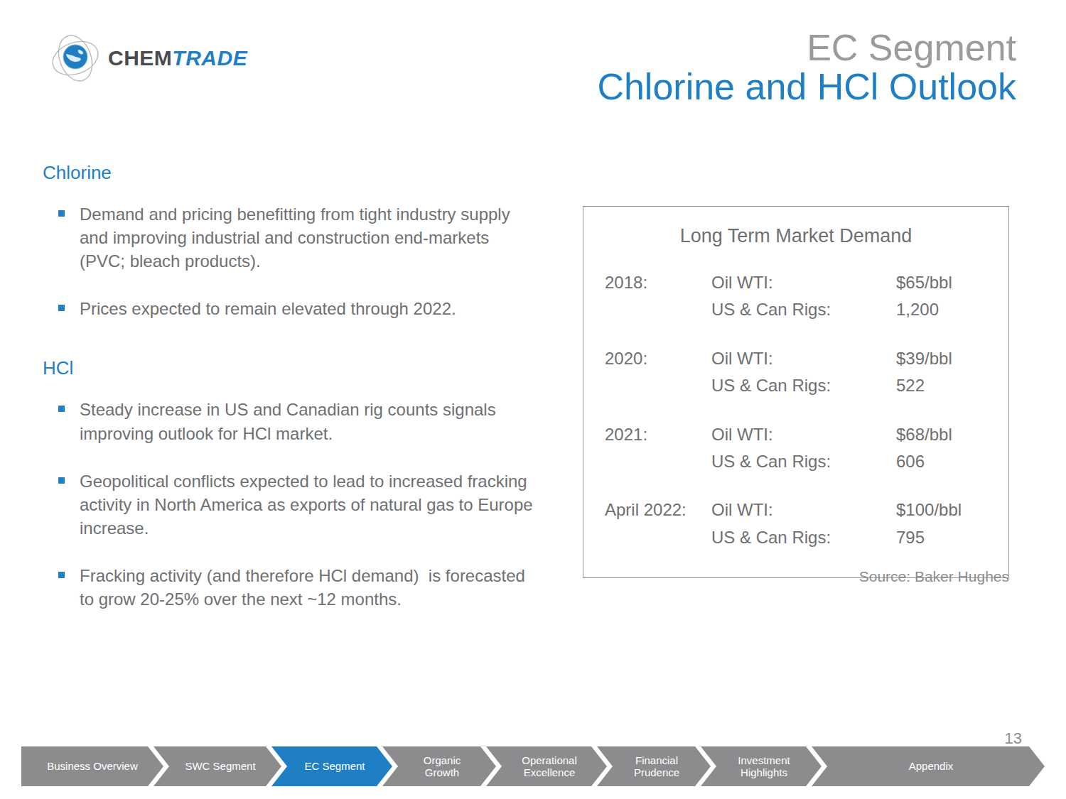CHEM TRADE
EC Segment
Chlorine and HCl Outlook
Chlorine
Demand and pricing benefitting from tight industry supply and improving industrial and construction end-markets (PVC; bleach products).
Prices expected to remain elevated through 2022.
HCl
Steady increase in US and Canadian rig counts signals improving outlook for HCl market.
Geopolitical conflicts expected to lead to increased fracking activity in North America as exports of natural gas to Europe increase.
Fracking activity (and therefore HCl demand) is forecasted to grow 20-25% over the next ~12 months.
Long Term Market Demand
| 2018: | Oil WTI: | $65/bbl |
| | US & Can Rigs: | 1,200 |
| 2020: | Oil WTI: | $39/bbl |
| | US & Can Rigs: | 522 |
| 2021: | Oil WTI: | $68/bbl |
| | US & Can Rigs: | 606 |
| April 2022: | Oil WTI: | $100/bbl |
| | US & Can Rigs: | 795 |
Source: Baker Hughes
13
Business Overview
SWC Segment
EC Segment
Organic
Growth
Operational
Excellence
Financial
Prudence
Investment
Highlights
Appendix